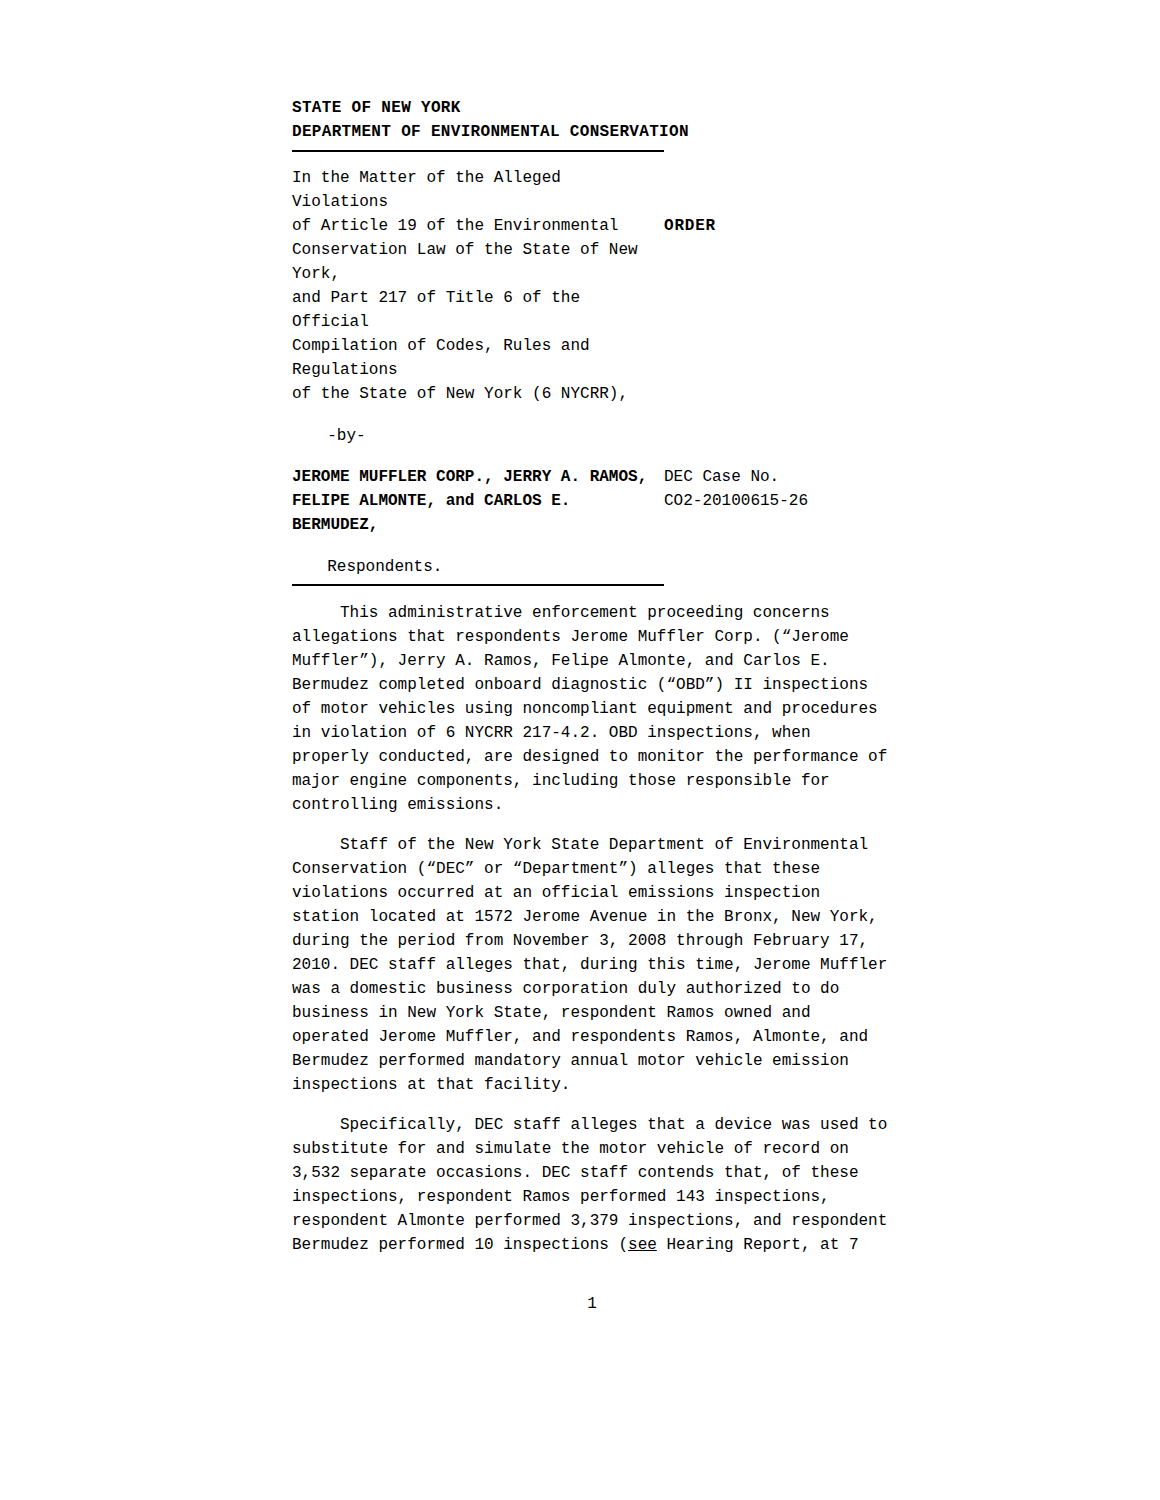STATE OF NEW YORK
DEPARTMENT OF ENVIRONMENTAL CONSERVATION
| In the Matter of the Alleged Violations of Article 19 of the Environmental Conservation Law of the State of New York, and Part 217 of Title 6 of the Official Compilation of Codes, Rules and Regulations of the State of New York (6 NYCRR), | ORDER |
-by-
| JEROME MUFFLER CORP., JERRY A. RAMOS, FELIPE ALMONTE, and CARLOS E. BERMUDEZ, | DEC Case No. CO2-20100615-26 |
Respondents.
This administrative enforcement proceeding concerns allegations that respondents Jerome Muffler Corp. (“Jerome Muffler”), Jerry A. Ramos, Felipe Almonte, and Carlos E. Bermudez completed onboard diagnostic (“OBD”) II inspections of motor vehicles using noncompliant equipment and procedures in violation of 6 NYCRR 217-4.2. OBD inspections, when properly conducted, are designed to monitor the performance of major engine components, including those responsible for controlling emissions.
Staff of the New York State Department of Environmental Conservation (“DEC” or “Department”) alleges that these violations occurred at an official emissions inspection station located at 1572 Jerome Avenue in the Bronx, New York, during the period from November 3, 2008 through February 17, 2010. DEC staff alleges that, during this time, Jerome Muffler was a domestic business corporation duly authorized to do business in New York State, respondent Ramos owned and operated Jerome Muffler, and respondents Ramos, Almonte, and Bermudez performed mandatory annual motor vehicle emission inspections at that facility.
Specifically, DEC staff alleges that a device was used to substitute for and simulate the motor vehicle of record on 3,532 separate occasions. DEC staff contends that, of these inspections, respondent Ramos performed 143 inspections, respondent Almonte performed 3,379 inspections, and respondent Bermudez performed 10 inspections (see Hearing Report, at 7
1